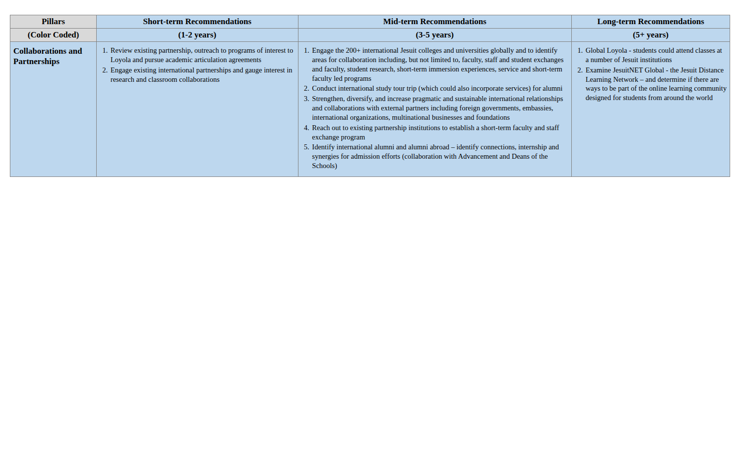| Pillars | Short-term Recommendations | Mid-term Recommendations | Long-term Recommendations |
| --- | --- | --- | --- |
| (Color Coded) | (1-2 years) | (3-5 years) | (5+ years) |
| Collaborations and Partnerships | Review existing partnership, outreach to programs of interest to Loyola and pursue academic articulation agreements Engage existing international partnerships and gauge interest in research and classroom collaborations | Engage the 200+ international Jesuit colleges and universities globally and to identify areas for collaboration including, but not limited to, faculty, staff and student exchanges and faculty, student research, short-term immersion experiences, service and short-term faculty led programs Conduct international study tour trip (which could also incorporate services) for alumni Strengthen, diversify, and increase pragmatic and sustainable international relationships and collaborations with external partners including foreign governments, embassies, international organizations, multinational businesses and foundations Reach out to existing partnership institutions to establish a short-term faculty and staff exchange program Identify international alumni and alumni abroad – identify connections, internship and synergies for admission efforts (collaboration with Advancement and Deans of the Schools) | Global Loyola - students could attend classes at a number of Jesuit institutions Examine JesuitNET Global - the Jesuit Distance Learning Network – and determine if there are ways to be part of the online learning community designed for students from around the world |